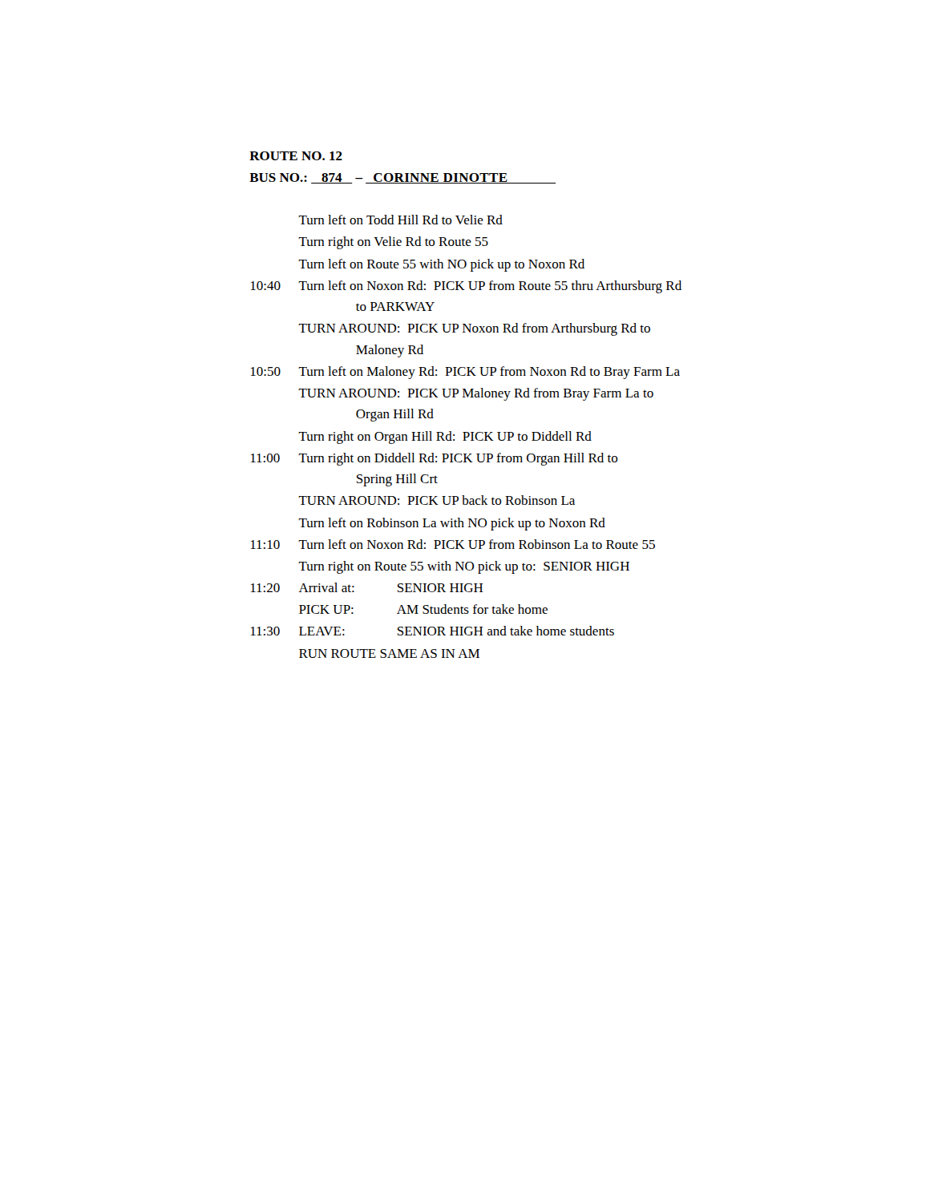ROUTE NO. 12
BUS NO.: 874 – CORINNE DINOTTE
Turn left on Todd Hill Rd to Velie Rd
Turn right on Velie Rd to Route 55
Turn left on Route 55 with NO pick up to Noxon Rd
10:40 Turn left on Noxon Rd: PICK UP from Route 55 thru Arthursburg Rd to PARKWAY
TURN AROUND: PICK UP Noxon Rd from Arthursburg Rd to Maloney Rd
10:50 Turn left on Maloney Rd: PICK UP from Noxon Rd to Bray Farm La
TURN AROUND: PICK UP Maloney Rd from Bray Farm La to Organ Hill Rd
Turn right on Organ Hill Rd: PICK UP to Diddell Rd
11:00 Turn right on Diddell Rd: PICK UP from Organ Hill Rd to Spring Hill Crt
TURN AROUND: PICK UP back to Robinson La
Turn left on Robinson La with NO pick up to Noxon Rd
11:10 Turn left on Noxon Rd: PICK UP from Robinson La to Route 55
Turn right on Route 55 with NO pick up to: SENIOR HIGH
11:20 Arrival at: SENIOR HIGH
PICK UP: AM Students for take home
11:30 LEAVE: SENIOR HIGH and take home students
RUN ROUTE SAME AS IN AM